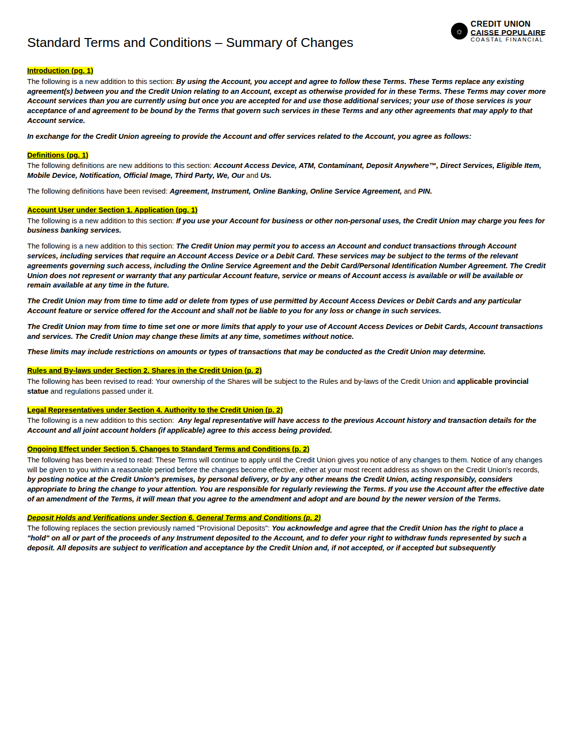☼ CREDIT UNION
CAISSE POPULAIRE
COASTAL FINANCIAL
Standard Terms and Conditions – Summary of Changes
Introduction (pg. 1)
The following is a new addition to this section: By using the Account, you accept and agree to follow these Terms. These Terms replace any existing agreement(s) between you and the Credit Union relating to an Account, except as otherwise provided for in these Terms. These Terms may cover more Account services than you are currently using but once you are accepted for and use those additional services; your use of those services is your acceptance of and agreement to be bound by the Terms that govern such services in these Terms and any other agreements that may apply to that Account service.
In exchange for the Credit Union agreeing to provide the Account and offer services related to the Account, you agree as follows:
Definitions (pg. 1)
The following definitions are new additions to this section: Account Access Device, ATM, Contaminant, Deposit Anywhere™, Direct Services, Eligible Item, Mobile Device, Notification, Official Image, Third Party, We, Our and Us.
The following definitions have been revised: Agreement, Instrument, Online Banking, Online Service Agreement, and PIN.
Account User under Section 1. Application (pg. 1)
The following is a new addition to this section: If you use your Account for business or other non-personal uses, the Credit Union may charge you fees for business banking services.
The following is a new addition to this section: The Credit Union may permit you to access an Account and conduct transactions through Account services, including services that require an Account Access Device or a Debit Card. These services may be subject to the terms of the relevant agreements governing such access, including the Online Service Agreement and the Debit Card/Personal Identification Number Agreement. The Credit Union does not represent or warranty that any particular Account feature, service or means of Account access is available or will be available or remain available at any time in the future.
The Credit Union may from time to time add or delete from types of use permitted by Account Access Devices or Debit Cards and any particular Account feature or service offered for the Account and shall not be liable to you for any loss or change in such services.
The Credit Union may from time to time set one or more limits that apply to your use of Account Access Devices or Debit Cards, Account transactions and services. The Credit Union may change these limits at any time, sometimes without notice.
These limits may include restrictions on amounts or types of transactions that may be conducted as the Credit Union may determine.
Rules and By-laws under Section 2. Shares in the Credit Union (p. 2)
The following has been revised to read: Your ownership of the Shares will be subject to the Rules and by-laws of the Credit Union and applicable provincial statue and regulations passed under it.
Legal Representatives under Section 4. Authority to the Credit Union (p. 2)
The following is a new addition to this section: Any legal representative will have access to the previous Account history and transaction details for the Account and all joint account holders (if applicable) agree to this access being provided.
Ongoing Effect under Section 5. Changes to Standard Terms and Conditions (p. 2)
The following has been revised to read: These Terms will continue to apply until the Credit Union gives you notice of any changes to them. Notice of any changes will be given to you within a reasonable period before the changes become effective, either at your most recent address as shown on the Credit Union's records, by posting notice at the Credit Union's premises, by personal delivery, or by any other means the Credit Union, acting responsibly, considers appropriate to bring the change to your attention. You are responsible for regularly reviewing the Terms. If you use the Account after the effective date of an amendment of the Terms, it will mean that you agree to the amendment and adopt and are bound by the newer version of the Terms.
Deposit Holds and Verifications under Section 6. General Terms and Conditions (p. 2)
The following replaces the section previously named "Provisional Deposits": You acknowledge and agree that the Credit Union has the right to place a "hold" on all or part of the proceeds of any Instrument deposited to the Account, and to defer your right to withdraw funds represented by such a deposit. All deposits are subject to verification and acceptance by the Credit Union and, if not accepted, or if accepted but subsequently